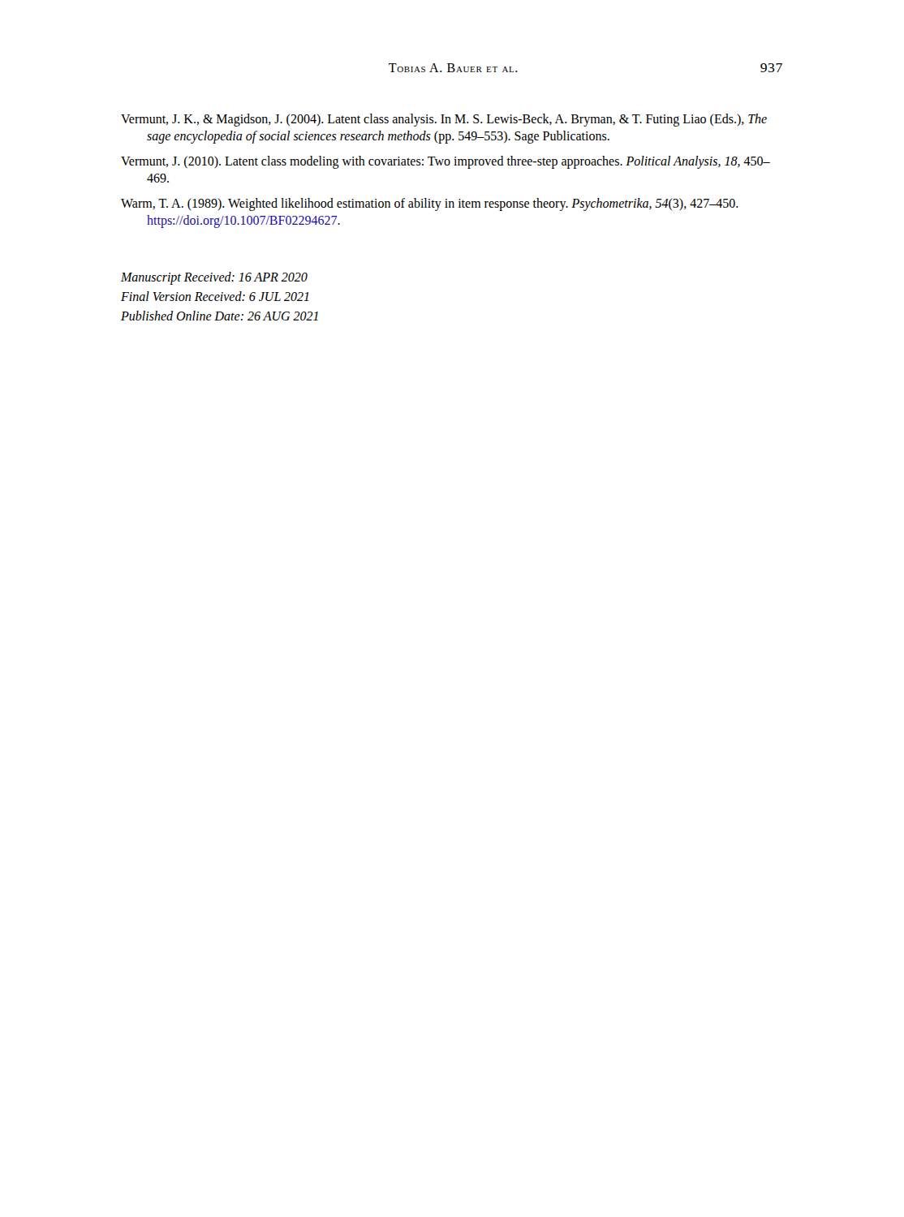Tobias A. Bauer et al. 937
Vermunt, J. K., & Magidson, J. (2004). Latent class analysis. In M. S. Lewis-Beck, A. Bryman, & T. Futing Liao (Eds.), The sage encyclopedia of social sciences research methods (pp. 549–553). Sage Publications.
Vermunt, J. (2010). Latent class modeling with covariates: Two improved three-step approaches. Political Analysis, 18, 450–469.
Warm, T. A. (1989). Weighted likelihood estimation of ability in item response theory. Psychometrika, 54(3), 427–450. https://doi.org/10.1007/BF02294627.
Manuscript Received: 16 APR 2020
Final Version Received: 6 JUL 2021
Published Online Date: 26 AUG 2021